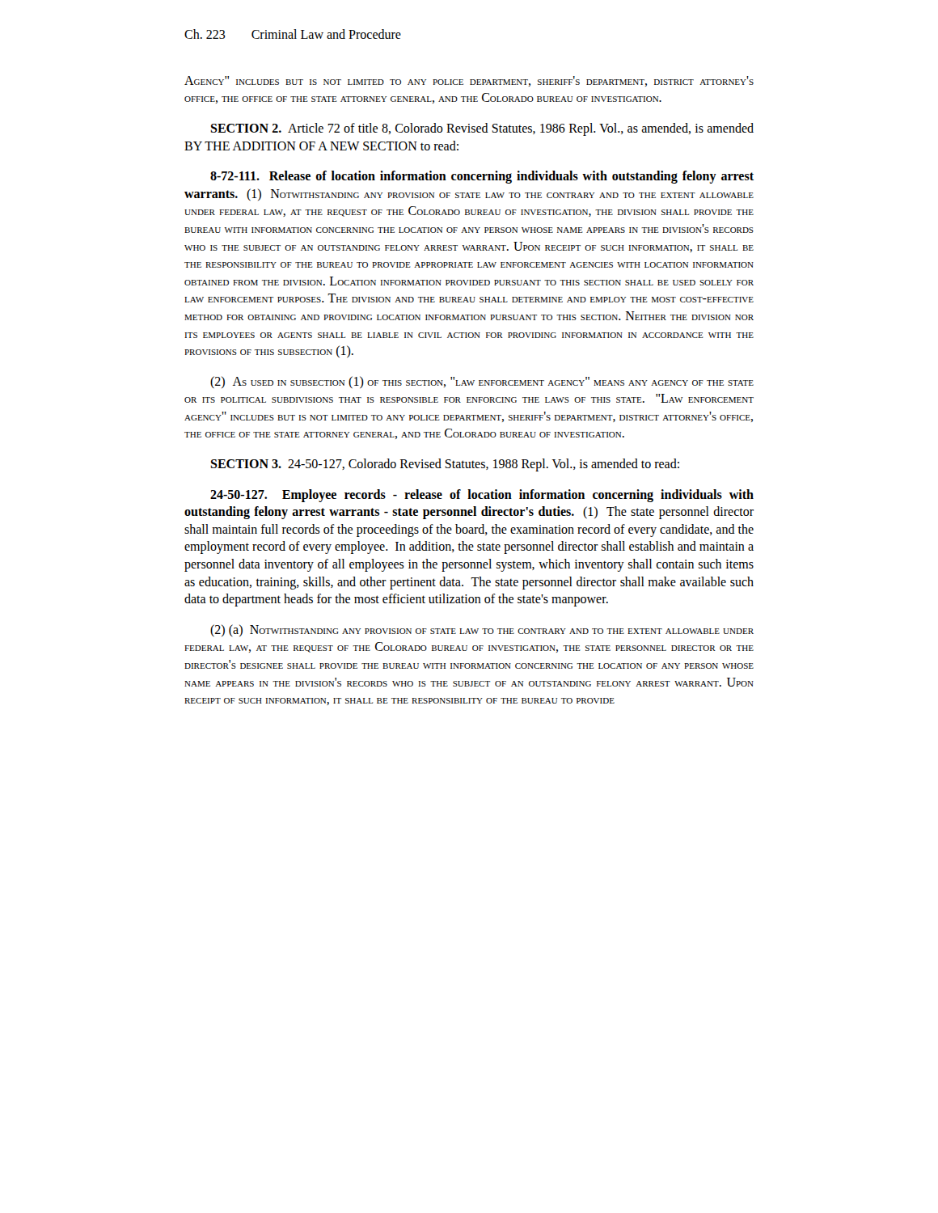Ch. 223
Criminal Law and Procedure
Agency" includes but is not limited to any police department, sheriff's department, district attorney's office, the office of the state attorney general, and the Colorado bureau of investigation.
SECTION 2. Article 72 of title 8, Colorado Revised Statutes, 1986 Repl. Vol., as amended, is amended BY THE ADDITION OF A NEW SECTION to read:
8-72-111. Release of location information concerning individuals with outstanding felony arrest warrants. (1) Notwithstanding any provision of state law to the contrary and to the extent allowable under federal law, at the request of the Colorado bureau of investigation, the division shall provide the bureau with information concerning the location of any person whose name appears in the division's records who is the subject of an outstanding felony arrest warrant. Upon receipt of such information, it shall be the responsibility of the bureau to provide appropriate law enforcement agencies with location information obtained from the division. Location information provided pursuant to this section shall be used solely for law enforcement purposes. The division and the bureau shall determine and employ the most cost-effective method for obtaining and providing location information pursuant to this section. Neither the division nor its employees or agents shall be liable in civil action for providing information in accordance with the provisions of this subsection (1).
(2) As used in subsection (1) of this section, "law enforcement agency" means any agency of the state or its political subdivisions that is responsible for enforcing the laws of this state. "Law enforcement agency" includes but is not limited to any police department, sheriff's department, district attorney's office, the office of the state attorney general, and the Colorado bureau of investigation.
SECTION 3. 24-50-127, Colorado Revised Statutes, 1988 Repl. Vol., is amended to read:
24-50-127. Employee records - release of location information concerning individuals with outstanding felony arrest warrants - state personnel director's duties. (1) The state personnel director shall maintain full records of the proceedings of the board, the examination record of every candidate, and the employment record of every employee. In addition, the state personnel director shall establish and maintain a personnel data inventory of all employees in the personnel system, which inventory shall contain such items as education, training, skills, and other pertinent data. The state personnel director shall make available such data to department heads for the most efficient utilization of the state's manpower.
(2) (a) Notwithstanding any provision of state law to the contrary and to the extent allowable under federal law, at the request of the Colorado bureau of investigation, the state personnel director or the director's designee shall provide the bureau with information concerning the location of any person whose name appears in the division's records who is the subject of an outstanding felony arrest warrant. Upon receipt of such information, it shall be the responsibility of the bureau to provide